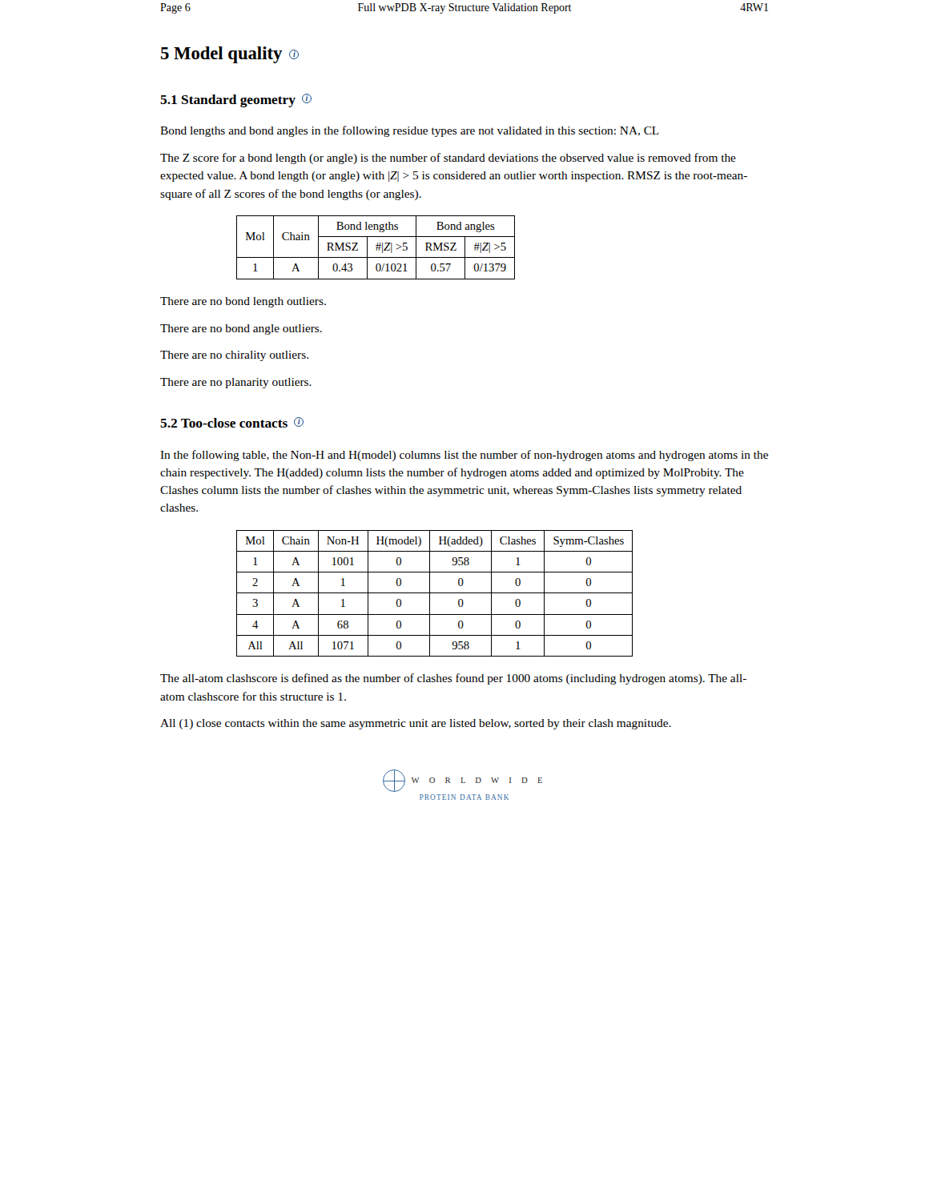Page 6
Full wwPDB X-ray Structure Validation Report
4RW1
5 Model quality i
5.1 Standard geometry i
Bond lengths and bond angles in the following residue types are not validated in this section: NA, CL
The Z score for a bond length (or angle) is the number of standard deviations the observed value is removed from the expected value. A bond length (or angle) with |Z| > 5 is considered an outlier worth inspection. RMSZ is the root-mean-square of all Z scores of the bond lengths (or angles).
| Mol | Chain | Bond lengths | Bond angles |
| --- | --- | --- | --- |
| RMSZ | #/ Z / >5 | RMSZ | #/ Z / >5 |
| 1 | A | 0.43 | 0/1021 | 0.57 | 0/1379 |
There are no bond length outliers.
There are no bond angle outliers.
There are no chirality outliers.
There are no planarity outliers.
5.2 Too-close contacts i
In the following table, the Non-H and H(model) columns list the number of non-hydrogen atoms and hydrogen atoms in the chain respectively. The H(added) column lists the number of hydrogen atoms added and optimized by MolProbity. The Clashes column lists the number of clashes within the asymmetric unit, whereas Symm-Clashes lists symmetry related clashes.
| Mol | Chain | Non-H | H(model) | H(added) | Clashes | Symm-Clashes |
| --- | --- | --- | --- | --- | --- | --- |
| 1 | A | 1001 | 0 | 958 | 1 | 0 |
| 2 | A | 1 | 0 | 0 | 0 | 0 |
| 3 | A | 1 | 0 | 0 | 0 | 0 |
| 4 | A | 68 | 0 | 0 | 0 | 0 |
| All | All | 1071 | 0 | 958 | 1 | 0 |
The all-atom clashscore is defined as the number of clashes found per 1000 atoms (including hydrogen atoms). The all-atom clashscore for this structure is 1.
All (1) close contacts within the same asymmetric unit are listed below, sorted by their clash magnitude.
W O R L D W I D E PROTEIN DATA BANK